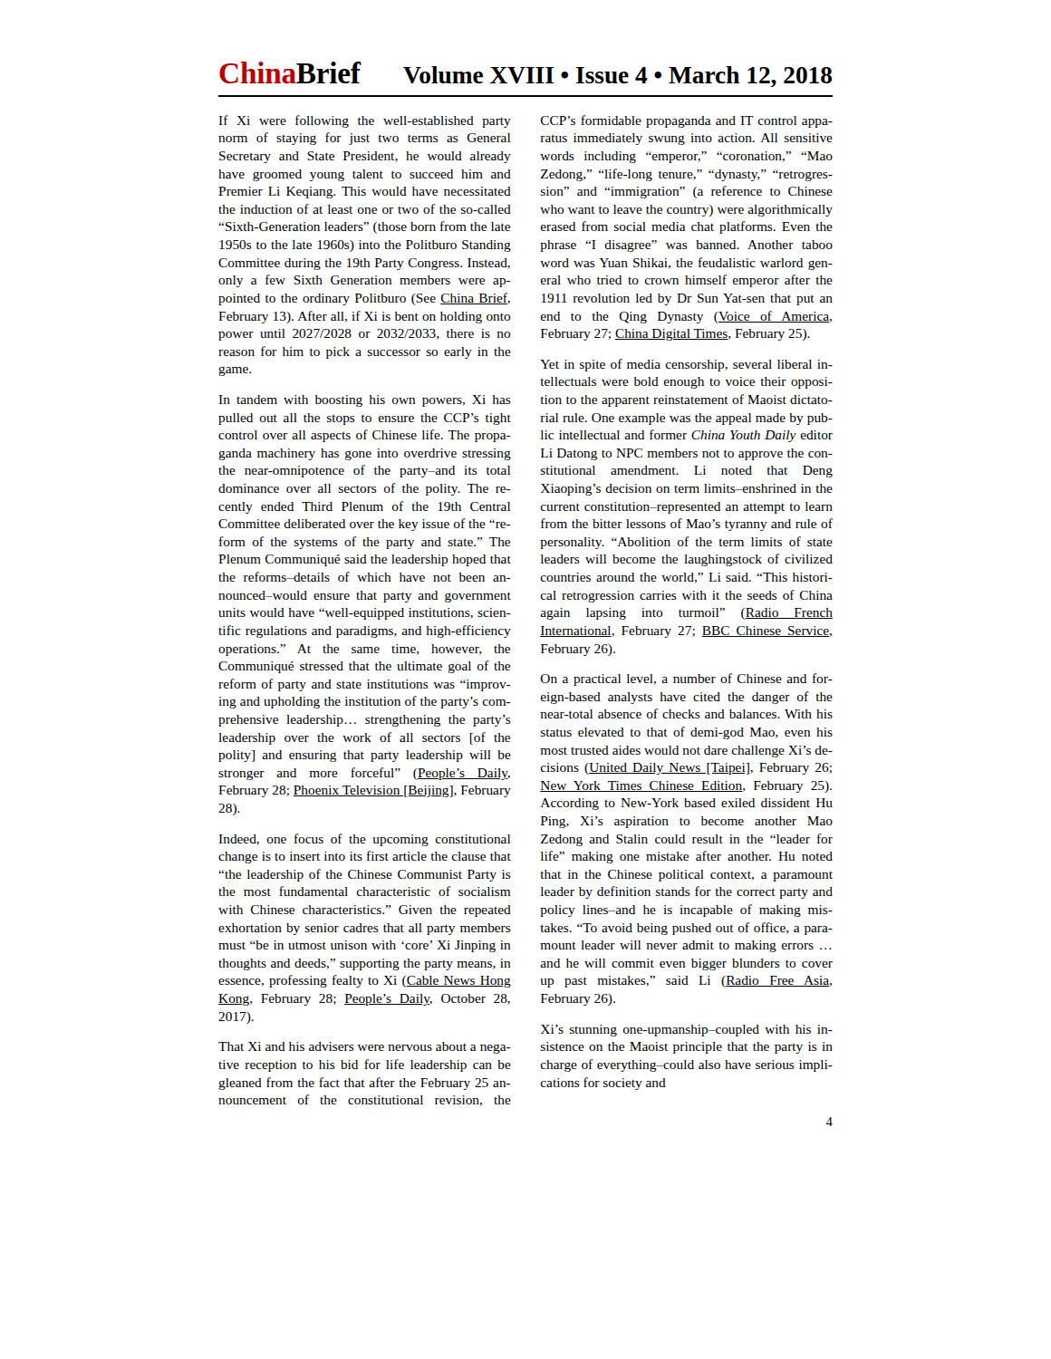China Brief
Volume XVIII • Issue 4 • March 12, 2018
If Xi were following the well-established party norm of staying for just two terms as General Secretary and State President, he would already have groomed young talent to succeed him and Premier Li Keqiang. This would have necessitated the induction of at least one or two of the so-called “Sixth-Generation leaders” (those born from the late 1950s to the late 1960s) into the Politburo Standing Committee during the 19th Party Congress. Instead, only a few Sixth Generation members were appointed to the ordinary Politburo (See China Brief, February 13). After all, if Xi is bent on holding onto power until 2027/2028 or 2032/2033, there is no reason for him to pick a successor so early in the game.
In tandem with boosting his own powers, Xi has pulled out all the stops to ensure the CCP’s tight control over all aspects of Chinese life. The propaganda machinery has gone into overdrive stressing the near-omnipotence of the party–and its total dominance over all sectors of the polity. The recently ended Third Plenum of the 19th Central Committee deliberated over the key issue of the “reform of the systems of the party and state.” The Plenum Communiqué said the leadership hoped that the reforms–details of which have not been announced–would ensure that party and government units would have “well-equipped institutions, scientific regulations and paradigms, and high-efficiency operations.” At the same time, however, the Communiqué stressed that the ultimate goal of the reform of party and state institutions was “improving and upholding the institution of the party’s comprehensive leadership… strengthening the party’s leadership over the work of all sectors [of the polity] and ensuring that party leadership will be stronger and more forceful” (People’s Daily, February 28; Phoenix Television [Beijing], February 28).
Indeed, one focus of the upcoming constitutional change is to insert into its first article the clause that “the leadership of the Chinese Communist Party is the most fundamental characteristic of socialism with Chinese characteristics.” Given the repeated exhortation by senior cadres that all party members must “be in utmost unison with ‘core’ Xi Jinping in thoughts and deeds,” supporting the party means, in essence, professing fealty to Xi (Cable News Hong Kong, February 28; People’s Daily, October 28, 2017).
That Xi and his advisers were nervous about a negative reception to his bid for life leadership can be gleaned from the fact that after the February 25 announcement of the constitutional revision, the CCP’s formidable propaganda and IT control apparatus immediately swung into action. All sensitive words including “emperor,” “coronation,” “Mao Zedong,” “life-long tenure,” “dynasty,” “retrogression” and “immigration” (a reference to Chinese who want to leave the country) were algorithmically erased from social media chat platforms. Even the phrase “I disagree” was banned. Another taboo word was Yuan Shikai, the feudalistic warlord general who tried to crown himself emperor after the 1911 revolution led by Dr Sun Yat-sen that put an end to the Qing Dynasty (Voice of America, February 27; China Digital Times, February 25).
Yet in spite of media censorship, several liberal intellectuals were bold enough to voice their opposition to the apparent reinstatement of Maoist dictatorial rule. One example was the appeal made by public intellectual and former China Youth Daily editor Li Datong to NPC members not to approve the constitutional amendment. Li noted that Deng Xiaoping’s decision on term limits–enshrined in the current constitution–represented an attempt to learn from the bitter lessons of Mao’s tyranny and rule of personality. “Abolition of the term limits of state leaders will become the laughingstock of civilized countries around the world,” Li said. “This historical retrogression carries with it the seeds of China again lapsing into turmoil” (Radio French International, February 27; BBC Chinese Service, February 26).
On a practical level, a number of Chinese and foreign-based analysts have cited the danger of the near-total absence of checks and balances. With his status elevated to that of demi-god Mao, even his most trusted aides would not dare challenge Xi’s decisions (United Daily News [Taipei], February 26; New York Times Chinese Edition, February 25). According to New-York based exiled dissident Hu Ping, Xi’s aspiration to become another Mao Zedong and Stalin could result in the “leader for life” making one mistake after another. Hu noted that in the Chinese political context, a paramount leader by definition stands for the correct party and policy lines–and he is incapable of making mistakes. “To avoid being pushed out of office, a paramount leader will never admit to making errors … and he will commit even bigger blunders to cover up past mistakes,” said Li (Radio Free Asia, February 26).
Xi’s stunning one-upmanship–coupled with his insistence on the Maoist principle that the party is in charge of everything–could also have serious implications for society and
4